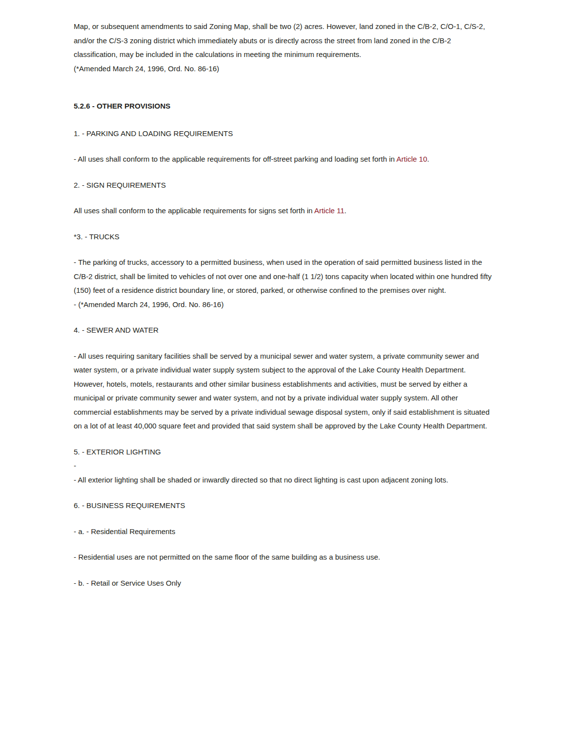Map, or subsequent amendments to said Zoning Map, shall be two (2) acres. However, land zoned in the C/B-2, C/O-1, C/S-2, and/or the C/S-3 zoning district which immediately abuts or is directly across the street from land zoned in the C/B-2 classification, may be included in the calculations in meeting the minimum requirements.
(*Amended March 24, 1996, Ord. No. 86-16)
5.2.6 - OTHER PROVISIONS
1. - PARKING AND LOADING REQUIREMENTS
- All uses shall conform to the applicable requirements for off-street parking and loading set forth in Article 10.
2. - SIGN REQUIREMENTS
All uses shall conform to the applicable requirements for signs set forth in Article 11.
*3. - TRUCKS
- The parking of trucks, accessory to a permitted business, when used in the operation of said permitted business listed in the C/B-2 district, shall be limited to vehicles of not over one and one-half (1 1/2) tons capacity when located within one hundred fifty (150) feet of a residence district boundary line, or stored, parked, or otherwise confined to the premises over night.
- (*Amended March 24, 1996, Ord. No. 86-16)
4. - SEWER AND WATER
- All uses requiring sanitary facilities shall be served by a municipal sewer and water system, a private community sewer and water system, or a private individual water supply system subject to the approval of the Lake County Health Department. However, hotels, motels, restaurants and other similar business establishments and activities, must be served by either a municipal or private community sewer and water system, and not by a private individual water supply system. All other commercial establishments may be served by a private individual sewage disposal system, only if said establishment is situated on a lot of at least 40,000 square feet and provided that said system shall be approved by the Lake County Health Department.
5. - EXTERIOR LIGHTING
-
- All exterior lighting shall be shaded or inwardly directed so that no direct lighting is cast upon adjacent zoning lots.
6. - BUSINESS REQUIREMENTS
- a. - Residential Requirements
- Residential uses are not permitted on the same floor of the same building as a business use.
- b. - Retail or Service Uses Only